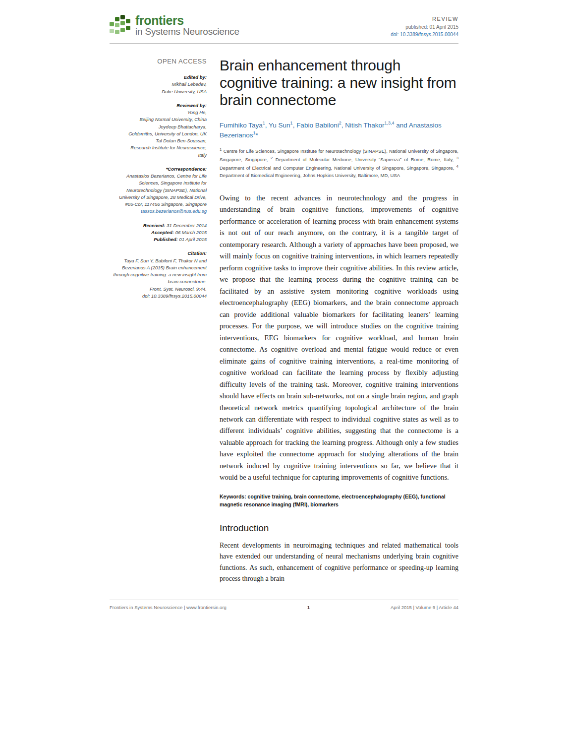frontiers
in Systems Neuroscience
REVIEW
published: 01 April 2015
doi: 10.3389/fnsys.2015.00044
OPEN ACCESS
Edited by:
Mikhail Lebedev,
Duke University, USA
Reviewed by:
Yong He,
Beijing Normal University, China
Joydeep Bhattacharya,
Goldsmiths, University of London, UK
Tal Dotan Ben-Soussan,
Research Institute for Neuroscience,
Italy
*Correspondence:
Anastasios Bezerianos, Centre for Life Sciences, Singapore Institute for Neurotechnology (SINAPSE), National University of Singapore, 28 Medical Drive, #05-Cor, 117456 Singapore, Singapore
tassos.bezerianos@nus.edu.sg
Received: 31 December 2014
Accepted: 06 March 2015
Published: 01 April 2015
Citation:
Taya F, Sun Y, Babiloni F, Thakor N and Bezerianos A (2015) Brain enhancement through cognitive training: a new insight from brain connectome.
Front. Syst. Neurosci. 9:44.
doi: 10.3389/fnsys.2015.00044
Brain enhancement through cognitive training: a new insight from brain connectome
Fumihiko Taya1, Yu Sun1, Fabio Babiloni2, Nitish Thakor1,3,4 and Anastasios Bezerianos1*
1 Centre for Life Sciences, Singapore Institute for Neurotechnology (SINAPSE), National University of Singapore, Singapore, Singapore, 2 Department of Molecular Medicine, University “Sapienza” of Rome, Rome, Italy, 3 Department of Electrical and Computer Engineering, National University of Singapore, Singapore, Singapore, 4 Department of Biomedical Engineering, Johns Hopkins University, Baltimore, MD, USA
Owing to the recent advances in neurotechnology and the progress in understanding of brain cognitive functions, improvements of cognitive performance or acceleration of learning process with brain enhancement systems is not out of our reach anymore, on the contrary, it is a tangible target of contemporary research. Although a variety of approaches have been proposed, we will mainly focus on cognitive training interventions, in which learners repeatedly perform cognitive tasks to improve their cognitive abilities. In this review article, we propose that the learning process during the cognitive training can be facilitated by an assistive system monitoring cognitive workloads using electroencephalography (EEG) biomarkers, and the brain connectome approach can provide additional valuable biomarkers for facilitating leaners’ learning processes. For the purpose, we will introduce studies on the cognitive training interventions, EEG biomarkers for cognitive workload, and human brain connectome. As cognitive overload and mental fatigue would reduce or even eliminate gains of cognitive training interventions, a real-time monitoring of cognitive workload can facilitate the learning process by flexibly adjusting difficulty levels of the training task. Moreover, cognitive training interventions should have effects on brain sub-networks, not on a single brain region, and graph theoretical network metrics quantifying topological architecture of the brain network can differentiate with respect to individual cognitive states as well as to different individuals’ cognitive abilities, suggesting that the connectome is a valuable approach for tracking the learning progress. Although only a few studies have exploited the connectome approach for studying alterations of the brain network induced by cognitive training interventions so far, we believe that it would be a useful technique for capturing improvements of cognitive functions.
Keywords: cognitive training, brain connectome, electroencephalography (EEG), functional magnetic resonance imaging (fMRI), biomarkers
Introduction
Recent developments in neuroimaging techniques and related mathematical tools have extended our understanding of neural mechanisms underlying brain cognitive functions. As such, enhancement of cognitive performance or speeding-up learning process through a brain
Frontiers in Systems Neuroscience | www.frontiersin.org
1
April 2015 | Volume 9 | Article 44